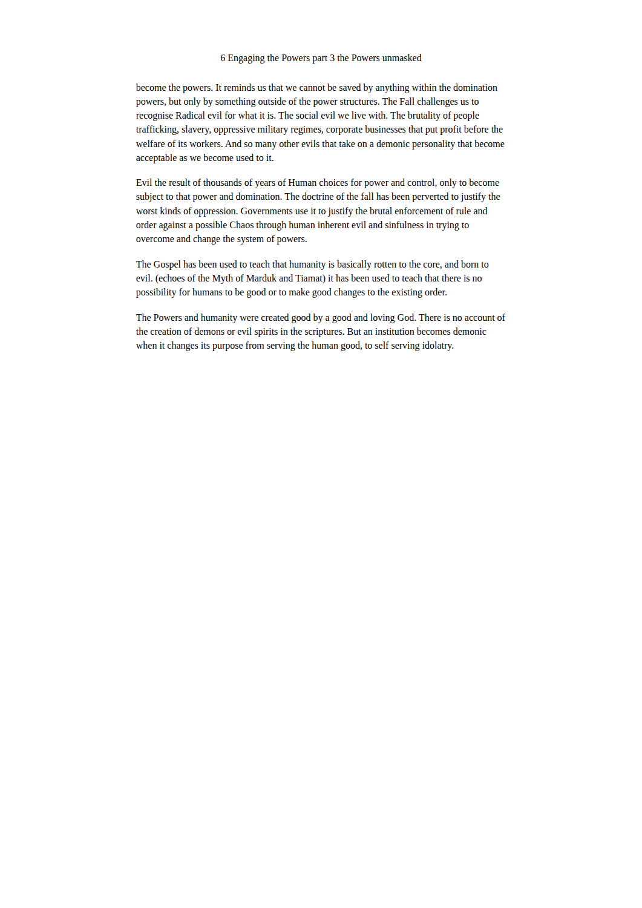6 Engaging the Powers part 3 the Powers unmasked
become the powers. It reminds us that we cannot be saved by anything within the domination powers, but only by something outside of the power structures. The Fall challenges us to recognise Radical evil for what it is. The social evil we live with. The brutality of people trafficking, slavery, oppressive military regimes, corporate businesses that put profit before the welfare of its workers. And so many other evils that take on a demonic personality that become acceptable as we become used to it.
Evil the result of thousands of years of Human choices for power and control, only to become subject to that power and domination. The doctrine of the fall has been perverted to justify the worst kinds of oppression. Governments use it to justify the brutal enforcement of rule and order against a possible Chaos through human inherent evil and sinfulness in trying to overcome and change the system of powers.
The Gospel has been used to teach that humanity is basically rotten to the core, and born to evil. (echoes of the Myth of Marduk and Tiamat) it has been used to teach that there is no possibility for humans to be good or to make good changes to the existing order.
The Powers and humanity were created good by a good and loving God. There is no account of the creation of demons or evil spirits in the scriptures. But an institution becomes demonic when it changes its purpose from serving the human good, to self serving idolatry.